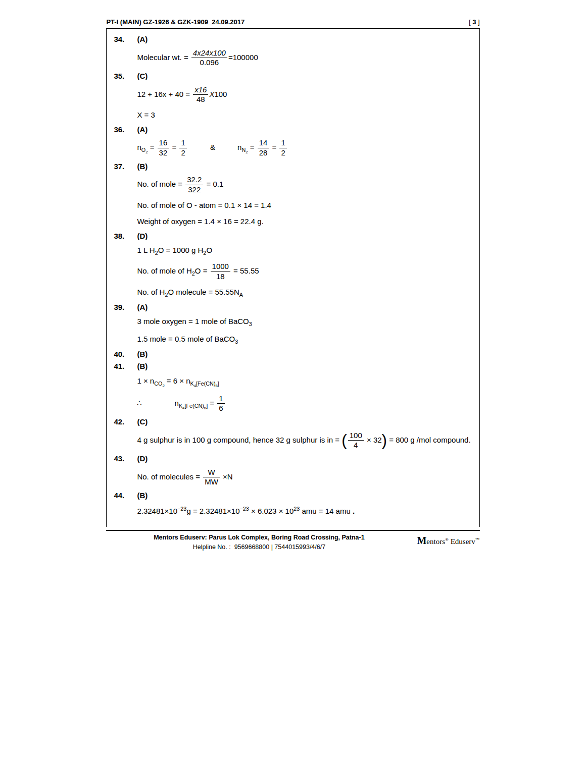PT-I (MAIN) GZ-1926 & GZK-1909_24.09.2017
[ 3 ]
34.
(A)
Molecular wt. = 4x24x1000.096=100000
35.
(C)
12 + 16x + 40 = x1648 X100
X = 3
36.
(A)
nO2 = 1632 = 12 & nN2 = 1428 = 12
37.
(B)
No. of mole = 32.2322 = 0.1
No. of mole of O - atom = 0.1 × 14 = 1.4
Weight of oxygen = 1.4 × 16 = 22.4 g.
38.
(D)
1 L H2O = 1000 g H2O
No. of mole of H2O = 100018 = 55.55
No. of H2O molecule = 55.55NA
39.
(A)
3 mole oxygen = 1 mole of BaCO3
1.5 mole = 0.5 mole of BaCO3
40.
(B)
41.
(B)
1 × nCO2 = 6 × nK4[Fe(CN)6]
∴ nK4[Fe(CN)6] = 16
42.
(C)
4 g sulphur is in 100 g compound, hence 32 g sulphur is in = (1004 × 32) = 800 g /mol compound.
43.
(D)
No. of molecules = WMW ×N
44.
(B)
2.32481×10−23g = 2.32481×10−23 × 6.023 × 1023 amu = 14 amu .
Mentors Eduserv: Parus Lok Complex, Boring Road Crossing, Patna-1
Helpline No. : 9569668800 | 7544015993/4/6/7
Mentors® Eduserv™